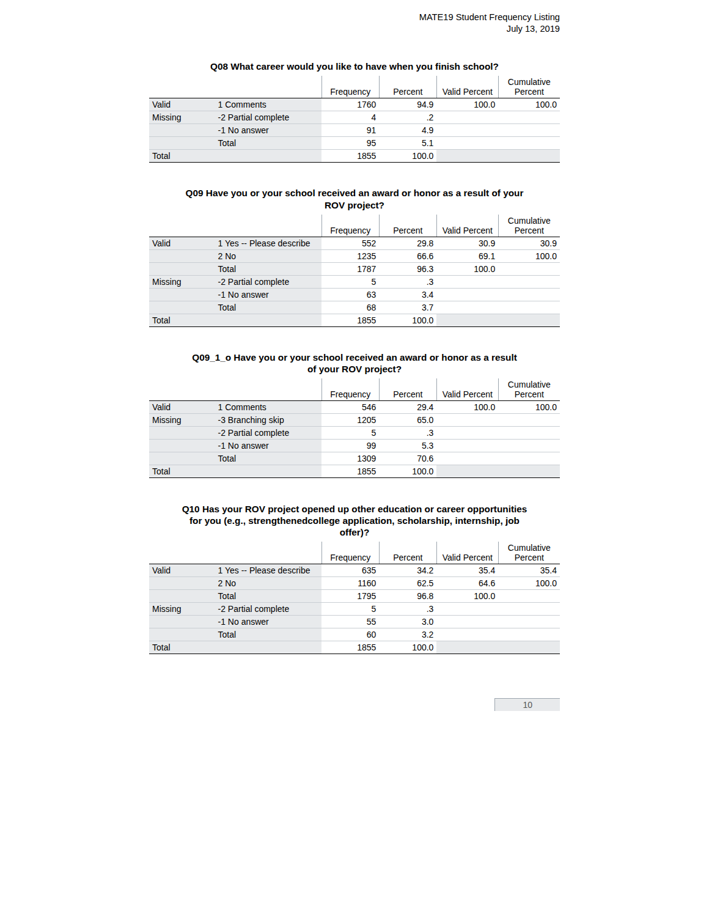MATE19 Student Frequency Listing
July 13, 2019
Q08 What career would you like to have when you finish school?
| | | Frequency | Percent | Valid Percent | Cumulative Percent |
| --- | --- | --- | --- | --- | --- |
| Valid | 1 Comments | 1760 | 94.9 | 100.0 | 100.0 |
| Missing | -2 Partial complete | 4 | .2 | | |
| | -1 No answer | 91 | 4.9 | | |
| | Total | 95 | 5.1 | | |
| Total | 1855 | 100.0 | | |
Q09 Have you or your school received an award or honor as a result of your
ROV project?
| | | Frequency | Percent | Valid Percent | Cumulative Percent |
| --- | --- | --- | --- | --- | --- |
| Valid | 1 Yes -- Please describe | 552 | 29.8 | 30.9 | 30.9 |
| | 2 No | 1235 | 66.6 | 69.1 | 100.0 |
| | Total | 1787 | 96.3 | 100.0 | |
| Missing | -2 Partial complete | 5 | .3 | | |
| | -1 No answer | 63 | 3.4 | | |
| | Total | 68 | 3.7 | | |
| Total | 1855 | 100.0 | | |
Q09_1_o Have you or your school received an award or honor as a result
of your ROV project?
| | | Frequency | Percent | Valid Percent | Cumulative Percent |
| --- | --- | --- | --- | --- | --- |
| Valid | 1 Comments | 546 | 29.4 | 100.0 | 100.0 |
| Missing | -3 Branching skip | 1205 | 65.0 | | |
| | -2 Partial complete | 5 | .3 | | |
| | -1 No answer | 99 | 5.3 | | |
| | Total | 1309 | 70.6 | | |
| Total | 1855 | 100.0 | | |
Q10 Has your ROV project opened up other education or career opportunities
for you (e.g., strengthenedcollege application, scholarship, internship, job
offer)?
| | | Frequency | Percent | Valid Percent | Cumulative Percent |
| --- | --- | --- | --- | --- | --- |
| Valid | 1 Yes -- Please describe | 635 | 34.2 | 35.4 | 35.4 |
| | 2 No | 1160 | 62.5 | 64.6 | 100.0 |
| | Total | 1795 | 96.8 | 100.0 | |
| Missing | -2 Partial complete | 5 | .3 | | |
| | -1 No answer | 55 | 3.0 | | |
| | Total | 60 | 3.2 | | |
| Total | 1855 | 100.0 | | |
10